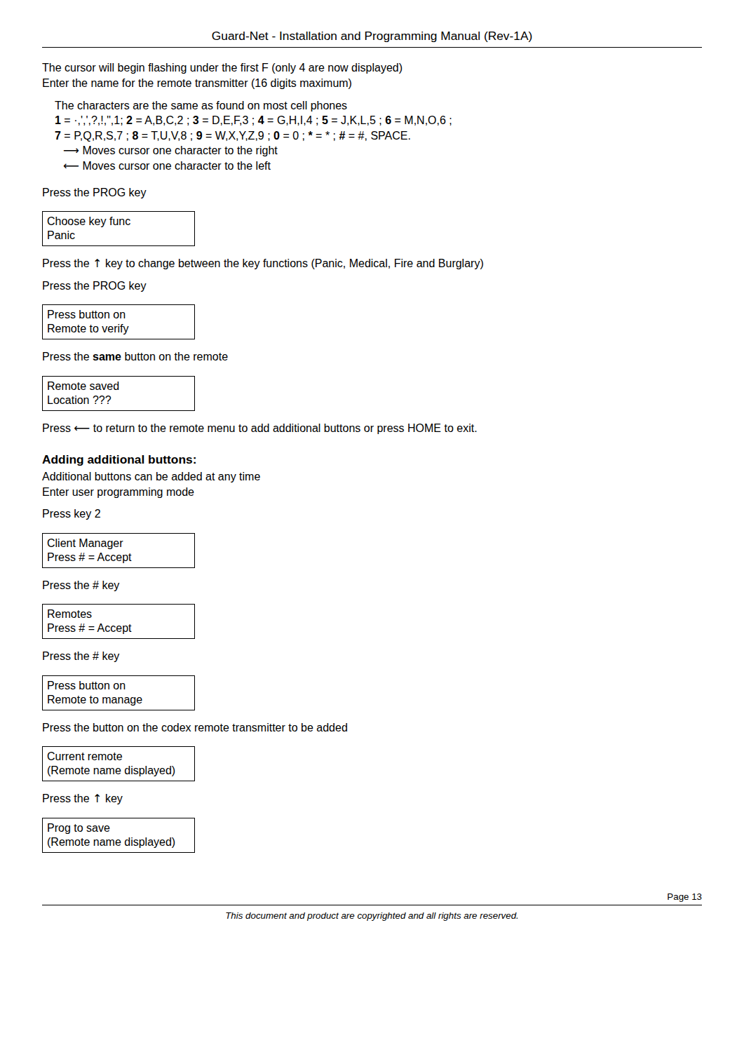Guard-Net - Installation and Programming Manual (Rev-1A)
The cursor will begin flashing under the first F (only 4 are now displayed)
Enter the name for the remote transmitter (16 digits maximum)
The characters are the same as found on most cell phones
1 = ·,',',?,!,",1; 2 = A,B,C,2 ; 3 = D,E,F,3 ; 4 = G,H,I,4 ; 5 = J,K,L,5 ; 6 = M,N,O,6 ;
7 = P,Q,R,S,7 ; 8 = T,U,V,8 ; 9 = W,X,Y,Z,9 ; 0 = 0 ; * = * ; # = #, SPACE.
⟶ Moves cursor one character to the right
⟵ Moves cursor one character to the left
Press the PROG key
Choose key func
Panic
Press the ↑ key to change between the key functions (Panic, Medical, Fire and Burglary)
Press the PROG key
Press button on
Remote to verify
Press the same button on the remote
Remote saved
Location ???
Press ⟵ to return to the remote menu to add additional buttons or press HOME to exit.
Adding additional buttons:
Additional buttons can be added at any time
Enter user programming mode
Press key 2
Client Manager
Press # = Accept
Press the # key
Remotes
Press # = Accept
Press the # key
Press button on
Remote to manage
Press the button on the codex remote transmitter to be added
Current remote
(Remote name displayed)
Press the ↑ key
Prog to save
(Remote name displayed)
Page 13
This document and product are copyrighted and all rights are reserved.